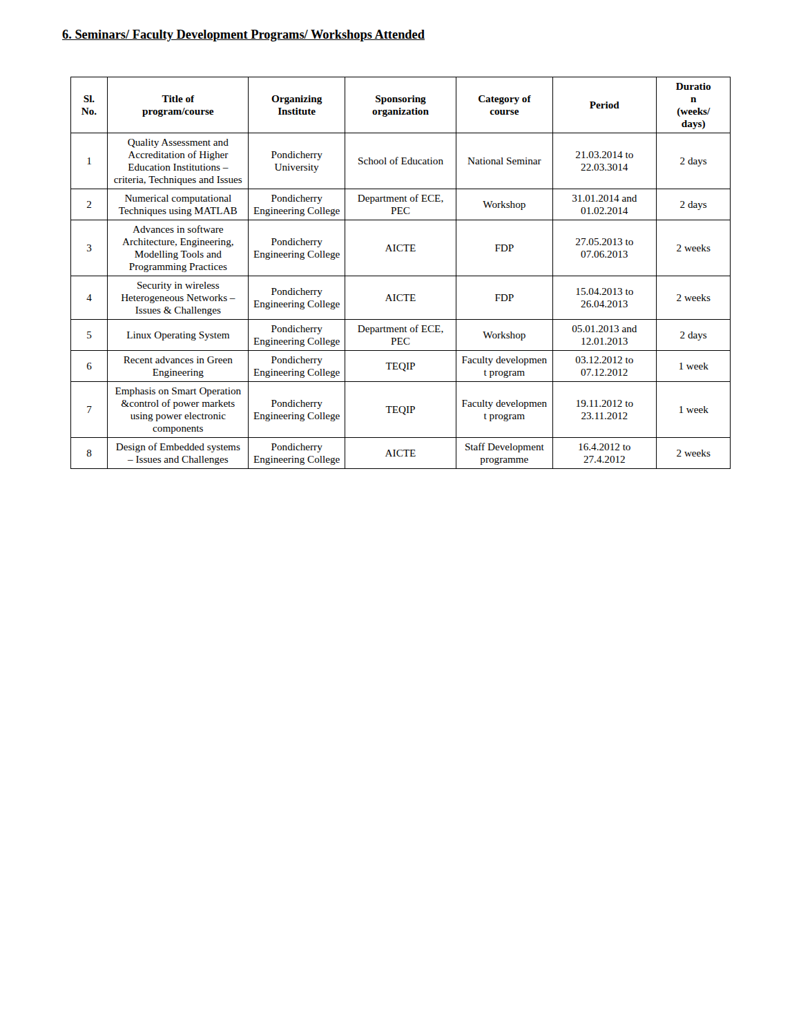6. Seminars/ Faculty Development Programs/ Workshops Attended
| Sl. No. | Title of program/course | Organizing Institute | Sponsoring organization | Category of course | Period | Duratio n (weeks/ days) |
| --- | --- | --- | --- | --- | --- | --- |
| 1 | Quality Assessment and Accreditation of Higher Education Institutions – criteria, Techniques and Issues | Pondicherry University | School of Education | National Seminar | 21.03.2014 to 22.03.3014 | 2 days |
| 2 | Numerical computational Techniques using MATLAB | Pondicherry Engineering College | Department of ECE, PEC | Workshop | 31.01.2014 and 01.02.2014 | 2 days |
| 3 | Advances in software Architecture, Engineering, Modelling Tools and Programming Practices | Pondicherry Engineering College | AICTE | FDP | 27.05.2013 to 07.06.2013 | 2 weeks |
| 4 | Security in wireless Heterogeneous Networks – Issues & Challenges | Pondicherry Engineering College | AICTE | FDP | 15.04.2013 to 26.04.2013 | 2 weeks |
| 5 | Linux Operating System | Pondicherry Engineering College | Department of ECE, PEC | Workshop | 05.01.2013 and 12.01.2013 | 2 days |
| 6 | Recent advances in Green Engineering | Pondicherry Engineering College | TEQIP | Faculty developmen t program | 03.12.2012 to 07.12.2012 | 1 week |
| 7 | Emphasis on Smart Operation &control of power markets using power electronic components | Pondicherry Engineering College | TEQIP | Faculty developmen t program | 19.11.2012 to 23.11.2012 | 1 week |
| 8 | Design of Embedded systems – Issues and Challenges | Pondicherry Engineering College | AICTE | Staff Development programme | 16.4.2012 to 27.4.2012 | 2 weeks |